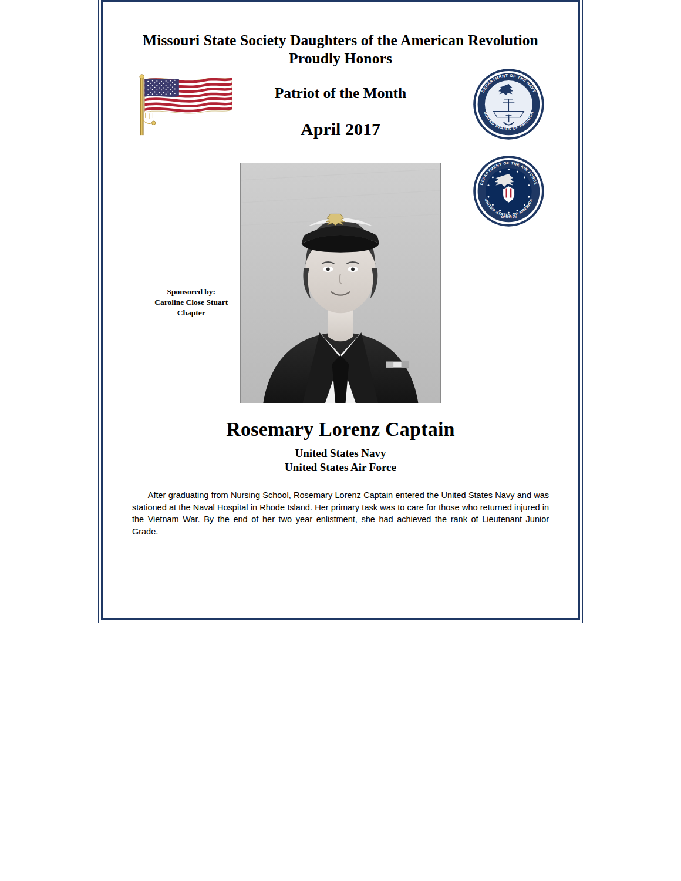Missouri State Society Daughters of the American Revolution
Proudly Honors
Patriot of the Month
April 2017
DEPARTMENT OF THE NAVY UNITED STATES OF AMERICA DEPARTMENT OF THE AIR FORCE UNITED STATES OF AMERICA MCMXLVII
Sponsored by:
Caroline Close Stuart
Chapter
Rosemary Lorenz Captain
United States Navy
United States Air Force
After graduating from Nursing School, Rosemary Lorenz Captain entered the United States Navy and was stationed at the Naval Hospital in Rhode Island. Her primary task was to care for those who returned injured in the Vietnam War. By the end of her two year enlistment, she had achieved the rank of Lieutenant Junior Grade.